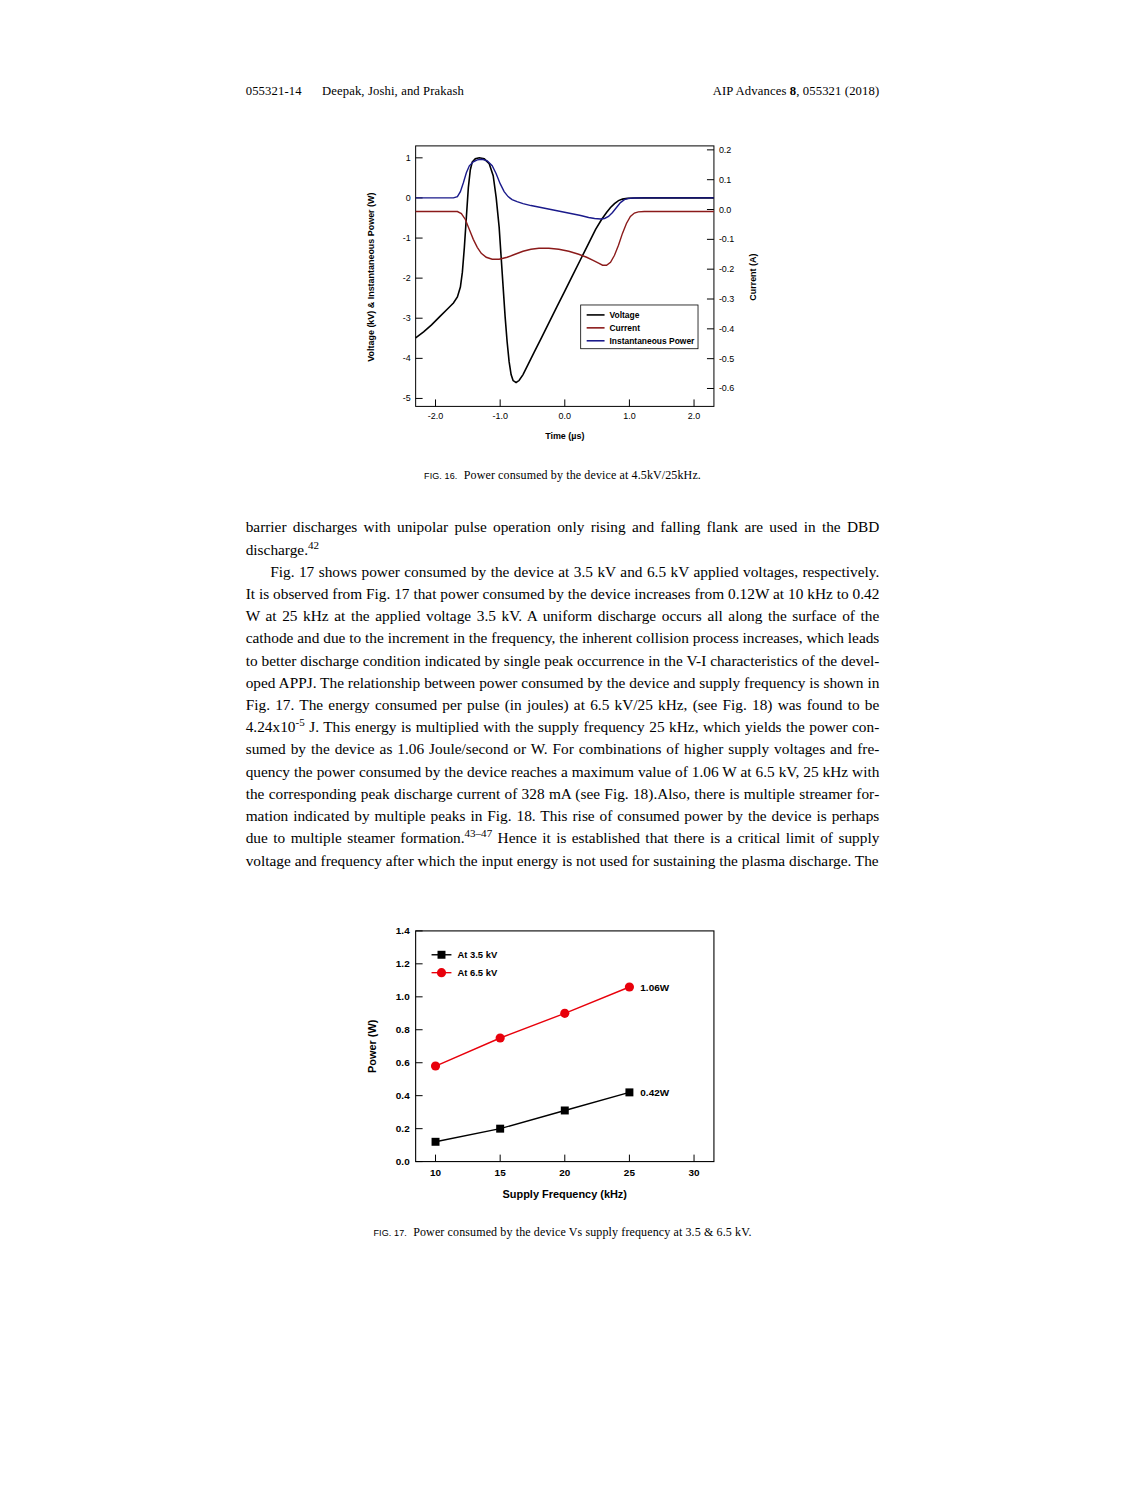055321-14 Deepak, Joshi, and Prakash
AIP Advances 8, 055321 (2018)
1 0 -1 -2 -3 -4 -5 0.2 0.1 0.0 -0.1 -0.2 -0.3 -0.4 -0.5 -0.6 -2.0 -1.0 0.0 1.0 2.0 Time (µs) Voltage (kV) & Instantaneous Power (W) Current (A) Voltage Current Instantaneous Power
FIG. 16. Power consumed by the device at 4.5kV/25kHz.
barrier discharges with unipolar pulse operation only rising and falling flank are used in the DBD discharge.42
Fig. 17 shows power consumed by the device at 3.5 kV and 6.5 kV applied voltages, respectively. It is observed from Fig. 17 that power consumed by the device increases from 0.12W at 10 kHz to 0.42 W at 25 kHz at the applied voltage 3.5 kV. A uniform discharge occurs all along the surface of the cathode and due to the increment in the frequency, the inherent collision process increases, which leads to better discharge condition indicated by single peak occurrence in the V-I characteristics of the developed APPJ. The relationship between power consumed by the device and supply frequency is shown in Fig. 17. The energy consumed per pulse (in joules) at 6.5 kV/25 kHz, (see Fig. 18) was found to be 4.24x10-5 J. This energy is multiplied with the supply frequency 25 kHz, which yields the power consumed by the device as 1.06 Joule/second or W. For combinations of higher supply voltages and frequency the power consumed by the device reaches a maximum value of 1.06 W at 6.5 kV, 25 kHz with the corresponding peak discharge current of 328 mA (see Fig. 18).Also, there is multiple streamer formation indicated by multiple peaks in Fig. 18. This rise of consumed power by the device is perhaps due to multiple steamer formation.43–47 Hence it is established that there is a critical limit of supply voltage and frequency after which the input energy is not used for sustaining the plasma discharge. The
0.0 0.2 0.4 0.6 0.8 1.0 1.2 1.4 10 15 20 25 30 Supply Frequency (kHz) Power (W) 1.06W 0.42W At 3.5 kV At 6.5 kV
FIG. 17. Power consumed by the device Vs supply frequency at 3.5 & 6.5 kV.